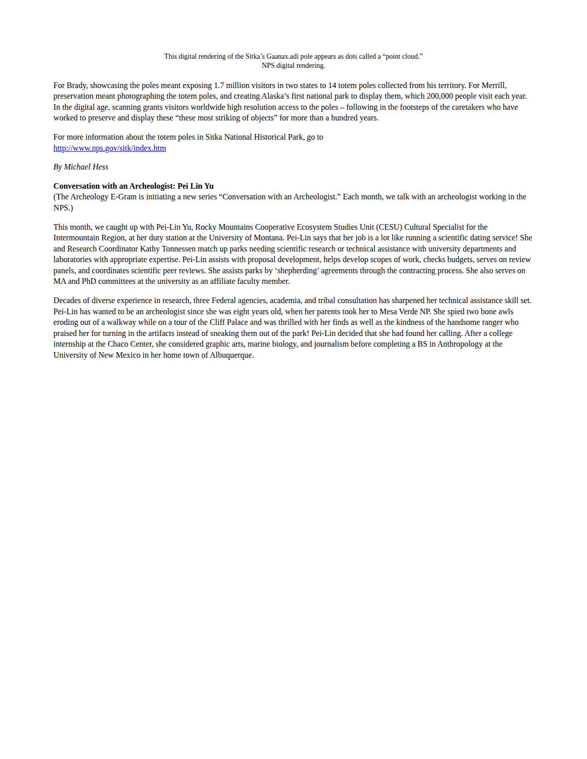This digital rendering of the Sitka’s Gaanax.adi pole appears as dots called a “point cloud.”
NPS digital rendering.
For Brady, showcasing the poles meant exposing 1.7 million visitors in two states to 14 totem poles collected from his territory. For Merrill, preservation meant photographing the totem poles, and creating Alaska’s first national park to display them, which 200,000 people visit each year. In the digital age, scanning grants visitors worldwide high resolution access to the poles – following in the footsteps of the caretakers who have worked to preserve and display these “these most striking of objects” for more than a hundred years.
For more information about the totem poles in Sitka National Historical Park, go to
http://www.nps.gov/sitk/index.htm
By Michael Hess
Conversation with an Archeologist: Pei Lin Yu
(The Archeology E-Gram is initiating a new series “Conversation with an Archeologist.” Each month, we talk with an archeologist working in the NPS.)
This month, we caught up with Pei-Lin Yu, Rocky Mountains Cooperative Ecosystem Studies Unit (CESU) Cultural Specialist for the Intermountain Region, at her duty station at the University of Montana. Pei-Lin says that her job is a lot like running a scientific dating service! She and Research Coordinator Kathy Tonnessen match up parks needing scientific research or technical assistance with university departments and laboratories with appropriate expertise. Pei-Lin assists with proposal development, helps develop scopes of work, checks budgets, serves on review panels, and coordinates scientific peer reviews. She assists parks by ‘shepherding’ agreements through the contracting process. She also serves on MA and PhD committees at the university as an affiliate faculty member.
Decades of diverse experience in research, three Federal agencies, academia, and tribal consultation has sharpened her technical assistance skill set. Pei-Lin has wanted to be an archeologist since she was eight years old, when her parents took her to Mesa Verde NP. She spied two bone awls eroding out of a walkway while on a tour of the Cliff Palace and was thrilled with her finds as well as the kindness of the handsome ranger who praised her for turning in the artifacts instead of sneaking them out of the park! Pei-Lin decided that she had found her calling. After a college internship at the Chaco Center, she considered graphic arts, marine biology, and journalism before completing a BS in Anthropology at the University of New Mexico in her home town of Albuquerque.